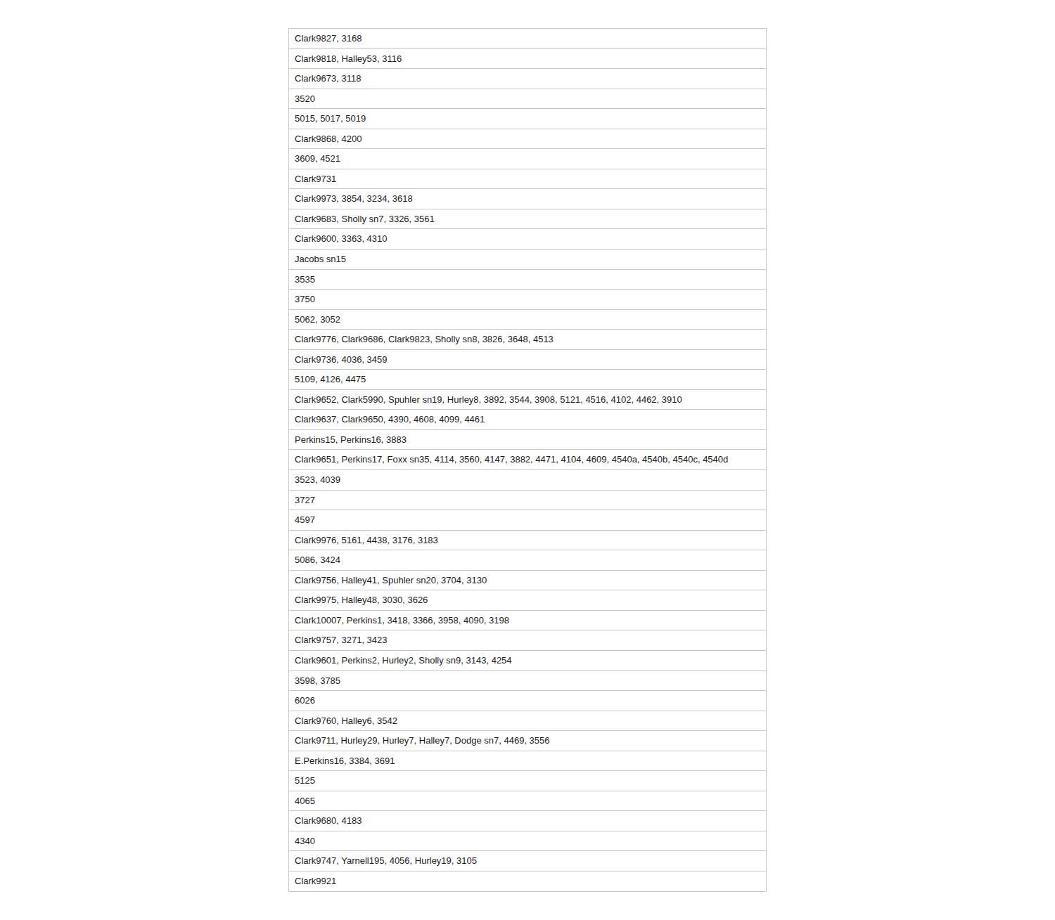| Clark9827, 3168 |
| Clark9818, Halley53, 3116 |
| Clark9673, 3118 |
| 3520 |
| 5015, 5017, 5019 |
| Clark9868, 4200 |
| 3609, 4521 |
| Clark9731 |
| Clark9973, 3854, 3234, 3618 |
| Clark9683, Sholly sn7, 3326, 3561 |
| Clark9600, 3363, 4310 |
| Jacobs sn15 |
| 3535 |
| 3750 |
| 5062, 3052 |
| Clark9776, Clark9686, Clark9823, Sholly sn8, 3826, 3648, 4513 |
| Clark9736, 4036, 3459 |
| 5109, 4126, 4475 |
| Clark9652, Clark5990, Spuhler sn19, Hurley8, 3892, 3544, 3908, 5121, 4516, 4102, 4462, 3910 |
| Clark9637, Clark9650, 4390, 4608, 4099, 4461 |
| Perkins15, Perkins16, 3883 |
| Clark9651, Perkins17, Foxx sn35, 4114, 3560, 4147, 3882, 4471, 4104, 4609, 4540a, 4540b, 4540c, 4540d |
| 3523, 4039 |
| 3727 |
| 4597 |
| Clark9976, 5161, 4438, 3176, 3183 |
| 5086, 3424 |
| Clark9756, Halley41, Spuhler sn20, 3704, 3130 |
| Clark9975, Halley48, 3030, 3626 |
| Clark10007, Perkins1, 3418, 3366, 3958, 4090, 3198 |
| Clark9757, 3271, 3423 |
| Clark9601, Perkins2, Hurley2, Sholly sn9, 3143, 4254 |
| 3598, 3785 |
| 6026 |
| Clark9760, Halley6, 3542 |
| Clark9711, Hurley29, Hurley7, Halley7, Dodge sn7, 4469, 3556 |
| E.Perkins16, 3384, 3691 |
| 5125 |
| 4065 |
| Clark9680, 4183 |
| 4340 |
| Clark9747, Yarnell195, 4056, Hurley19, 3105 |
| Clark9921 |